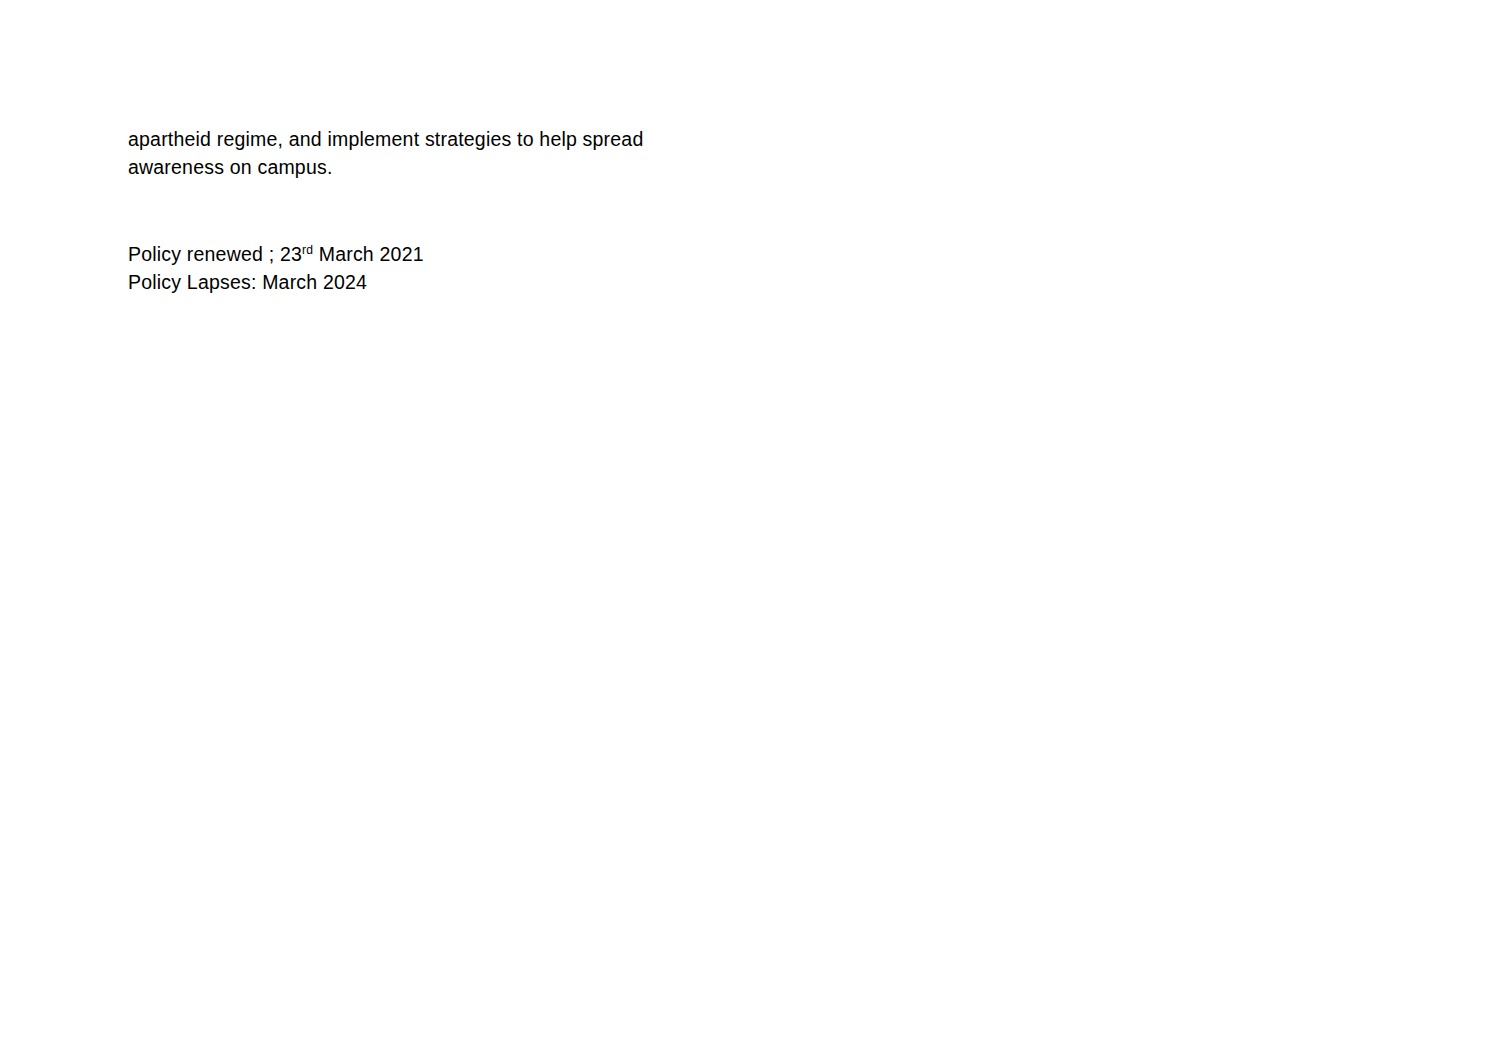apartheid regime, and implement strategies to help spread awareness on campus.
Policy renewed ; 23rd March 2021
Policy Lapses: March 2024